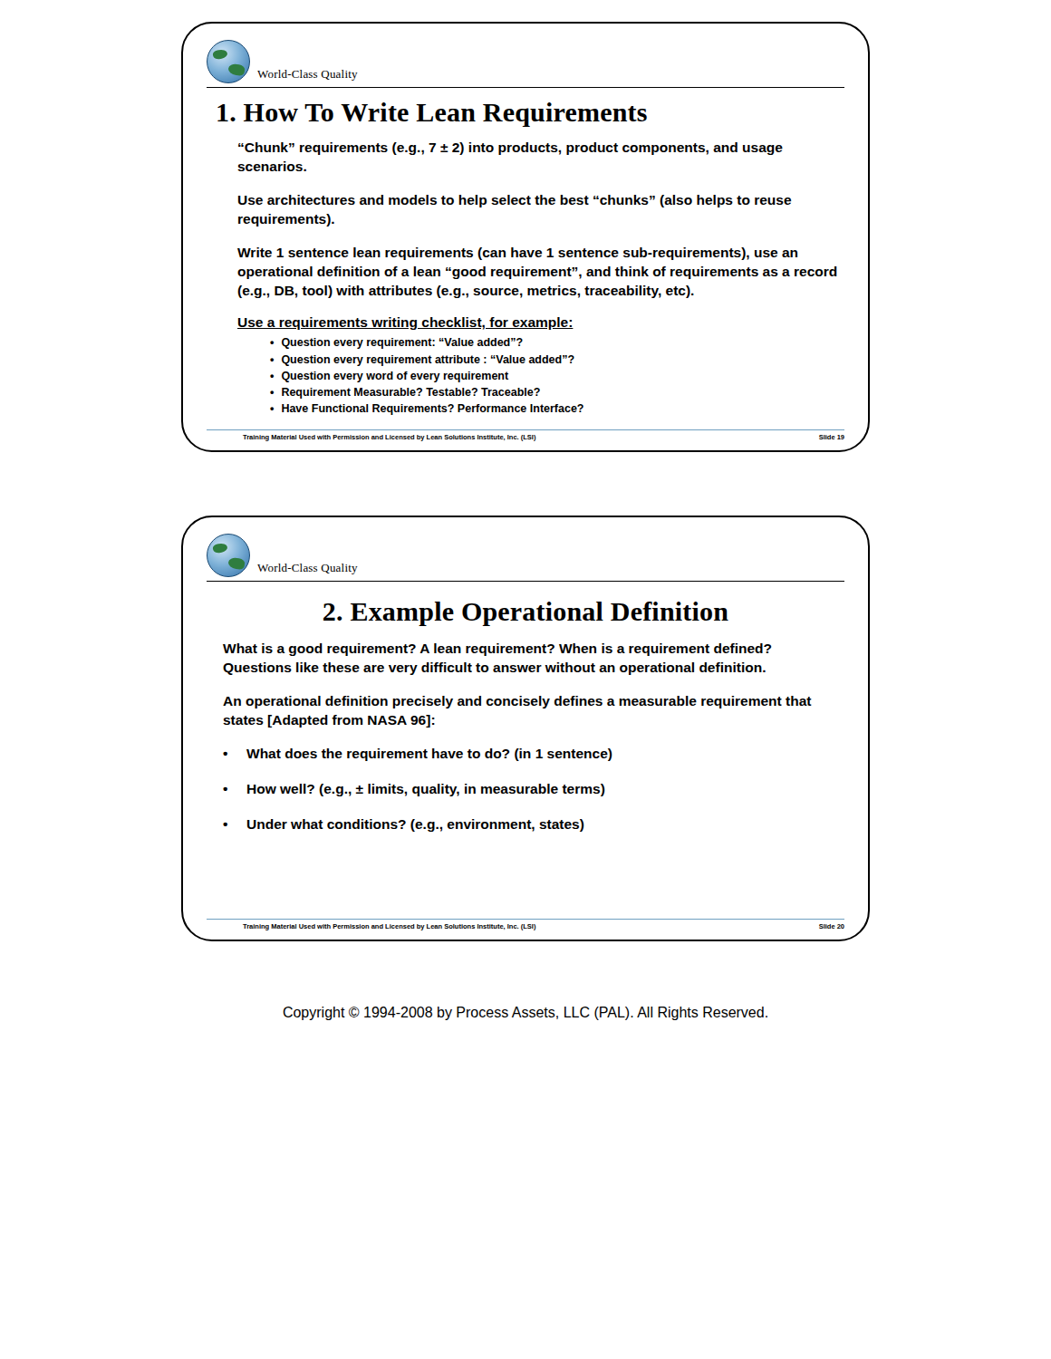World-Class Quality
1. How To Write Lean Requirements
“Chunk” requirements (e.g., 7 ± 2) into products, product components, and usage scenarios.
Use architectures and models to help select the best “chunks” (also helps to reuse requirements).
Write 1 sentence lean requirements (can have 1 sentence sub-requirements), use an operational definition of a lean “good requirement”, and think of requirements as a record (e.g., DB, tool) with attributes (e.g., source, metrics, traceability, etc).
Use a requirements writing checklist, for example:
Question every requirement: “Value added”?
Question every requirement attribute : “Value added”?
Question every word of every requirement
Requirement Measurable? Testable? Traceable?
Have Functional Requirements? Performance Interface?
Training Material Used with Permission and Licensed by Lean Solutions Institute, Inc. (LSI) Slide 19
World-Class Quality
2. Example Operational Definition
What is a good requirement? A lean requirement? When is a requirement defined? Questions like these are very difficult to answer without an operational definition.
An operational definition precisely and concisely defines a measurable requirement that states [Adapted from NASA 96]:
What does the requirement have to do? (in 1 sentence)
How well? (e.g., ± limits, quality, in measurable terms)
Under what conditions? (e.g., environment, states)
Training Material Used with Permission and Licensed by Lean Solutions Institute, Inc. (LSI) Slide 20
Copyright © 1994-2008 by Process Assets, LLC (PAL). All Rights Reserved.